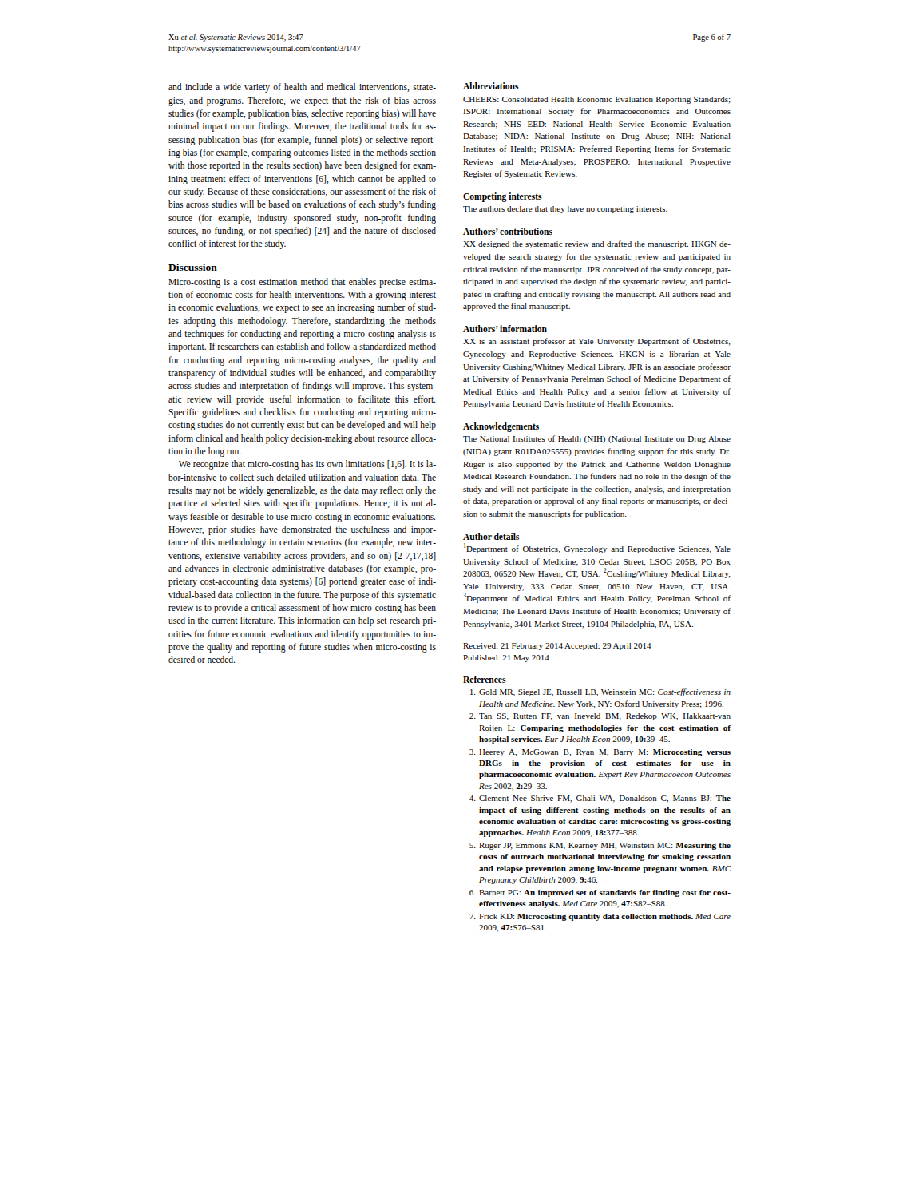Xu et al. Systematic Reviews 2014, 3:47 http://www.systematicreviewsjournal.com/content/3/1/47
Page 6 of 7
and include a wide variety of health and medical interventions, strategies, and programs. Therefore, we expect that the risk of bias across studies (for example, publication bias, selective reporting bias) will have minimal impact on our findings. Moreover, the traditional tools for assessing publication bias (for example, funnel plots) or selective reporting bias (for example, comparing outcomes listed in the methods section with those reported in the results section) have been designed for examining treatment effect of interventions [6], which cannot be applied to our study. Because of these considerations, our assessment of the risk of bias across studies will be based on evaluations of each study’s funding source (for example, industry sponsored study, non-profit funding sources, no funding, or not specified) [24] and the nature of disclosed conflict of interest for the study.
Discussion
Micro-costing is a cost estimation method that enables precise estimation of economic costs for health interventions. With a growing interest in economic evaluations, we expect to see an increasing number of studies adopting this methodology. Therefore, standardizing the methods and techniques for conducting and reporting a micro-costing analysis is important. If researchers can establish and follow a standardized method for conducting and reporting micro-costing analyses, the quality and transparency of individual studies will be enhanced, and comparability across studies and interpretation of findings will improve. This systematic review will provide useful information to facilitate this effort. Specific guidelines and checklists for conducting and reporting micro-costing studies do not currently exist but can be developed and will help inform clinical and health policy decision-making about resource allocation in the long run.
We recognize that micro-costing has its own limitations [1,6]. It is labor-intensive to collect such detailed utilization and valuation data. The results may not be widely generalizable, as the data may reflect only the practice at selected sites with specific populations. Hence, it is not always feasible or desirable to use micro-costing in economic evaluations. However, prior studies have demonstrated the usefulness and importance of this methodology in certain scenarios (for example, new interventions, extensive variability across providers, and so on) [2-7,17,18] and advances in electronic administrative databases (for example, proprietary cost-accounting data systems) [6] portend greater ease of individual-based data collection in the future. The purpose of this systematic review is to provide a critical assessment of how micro-costing has been used in the current literature. This information can help set research priorities for future economic evaluations and identify opportunities to improve the quality and reporting of future studies when micro-costing is desired or needed.
Abbreviations
CHEERS: Consolidated Health Economic Evaluation Reporting Standards; ISPOR: International Society for Pharmacoeconomics and Outcomes Research; NHS EED: National Health Service Economic Evaluation Database; NIDA: National Institute on Drug Abuse; NIH: National Institutes of Health; PRISMA: Preferred Reporting Items for Systematic Reviews and Meta-Analyses; PROSPERO: International Prospective Register of Systematic Reviews.
Competing interests
The authors declare that they have no competing interests.
Authors’ contributions
XX designed the systematic review and drafted the manuscript. HKGN developed the search strategy for the systematic review and participated in critical revision of the manuscript. JPR conceived of the study concept, participated in and supervised the design of the systematic review, and participated in drafting and critically revising the manuscript. All authors read and approved the final manuscript.
Authors’ information
XX is an assistant professor at Yale University Department of Obstetrics, Gynecology and Reproductive Sciences. HKGN is a librarian at Yale University Cushing/Whitney Medical Library. JPR is an associate professor at University of Pennsylvania Perelman School of Medicine Department of Medical Ethics and Health Policy and a senior fellow at University of Pennsylvania Leonard Davis Institute of Health Economics.
Acknowledgements
The National Institutes of Health (NIH) (National Institute on Drug Abuse (NIDA) grant R01DA025555) provides funding support for this study. Dr. Ruger is also supported by the Patrick and Catherine Weldon Donaghue Medical Research Foundation. The funders had no role in the design of the study and will not participate in the collection, analysis, and interpretation of data, preparation or approval of any final reports or manuscripts, or decision to submit the manuscripts for publication.
Author details
1Department of Obstetrics, Gynecology and Reproductive Sciences, Yale University School of Medicine, 310 Cedar Street, LSOG 205B, PO Box 208063, 06520 New Haven, CT, USA. 2Cushing/Whitney Medical Library, Yale University, 333 Cedar Street, 06510 New Haven, CT, USA. 3Department of Medical Ethics and Health Policy, Perelman School of Medicine; The Leonard Davis Institute of Health Economics; University of Pennsylvania, 3401 Market Street, 19104 Philadelphia, PA, USA.
Received: 21 February 2014 Accepted: 29 April 2014
Published: 21 May 2014
References
Gold MR, Siegel JE, Russell LB, Weinstein MC: Cost-effectiveness in Health and Medicine. New York, NY: Oxford University Press; 1996.
Tan SS, Rutten FF, van Ineveld BM, Redekop WK, Hakkaart-van Roijen L: Comparing methodologies for the cost estimation of hospital services. Eur J Health Econ 2009, 10: 39–45.
Heerey A, McGowan B, Ryan M, Barry M: Microcosting versus DRGs in the provision of cost estimates for use in pharmacoeconomic evaluation. Expert Rev Pharmacoecon Outcomes Res 2002, 2: 29–33.
Clement Nee Shrive FM, Ghali WA, Donaldson C, Manns BJ: The impact of using different costing methods on the results of an economic evaluation of cardiac care: microcosting vs gross-costing approaches. Health Econ 2009, 18: 377–388.
Ruger JP, Emmons KM, Kearney MH, Weinstein MC: Measuring the costs of outreach motivational interviewing for smoking cessation and relapse prevention among low-income pregnant women. BMC Pregnancy Childbirth 2009, 9: 46.
Barnett PG: An improved set of standards for finding cost for cost-effectiveness analysis. Med Care 2009, 47: S82–S88.
Frick KD: Microcosting quantity data collection methods. Med Care 2009, 47: S76–S81.